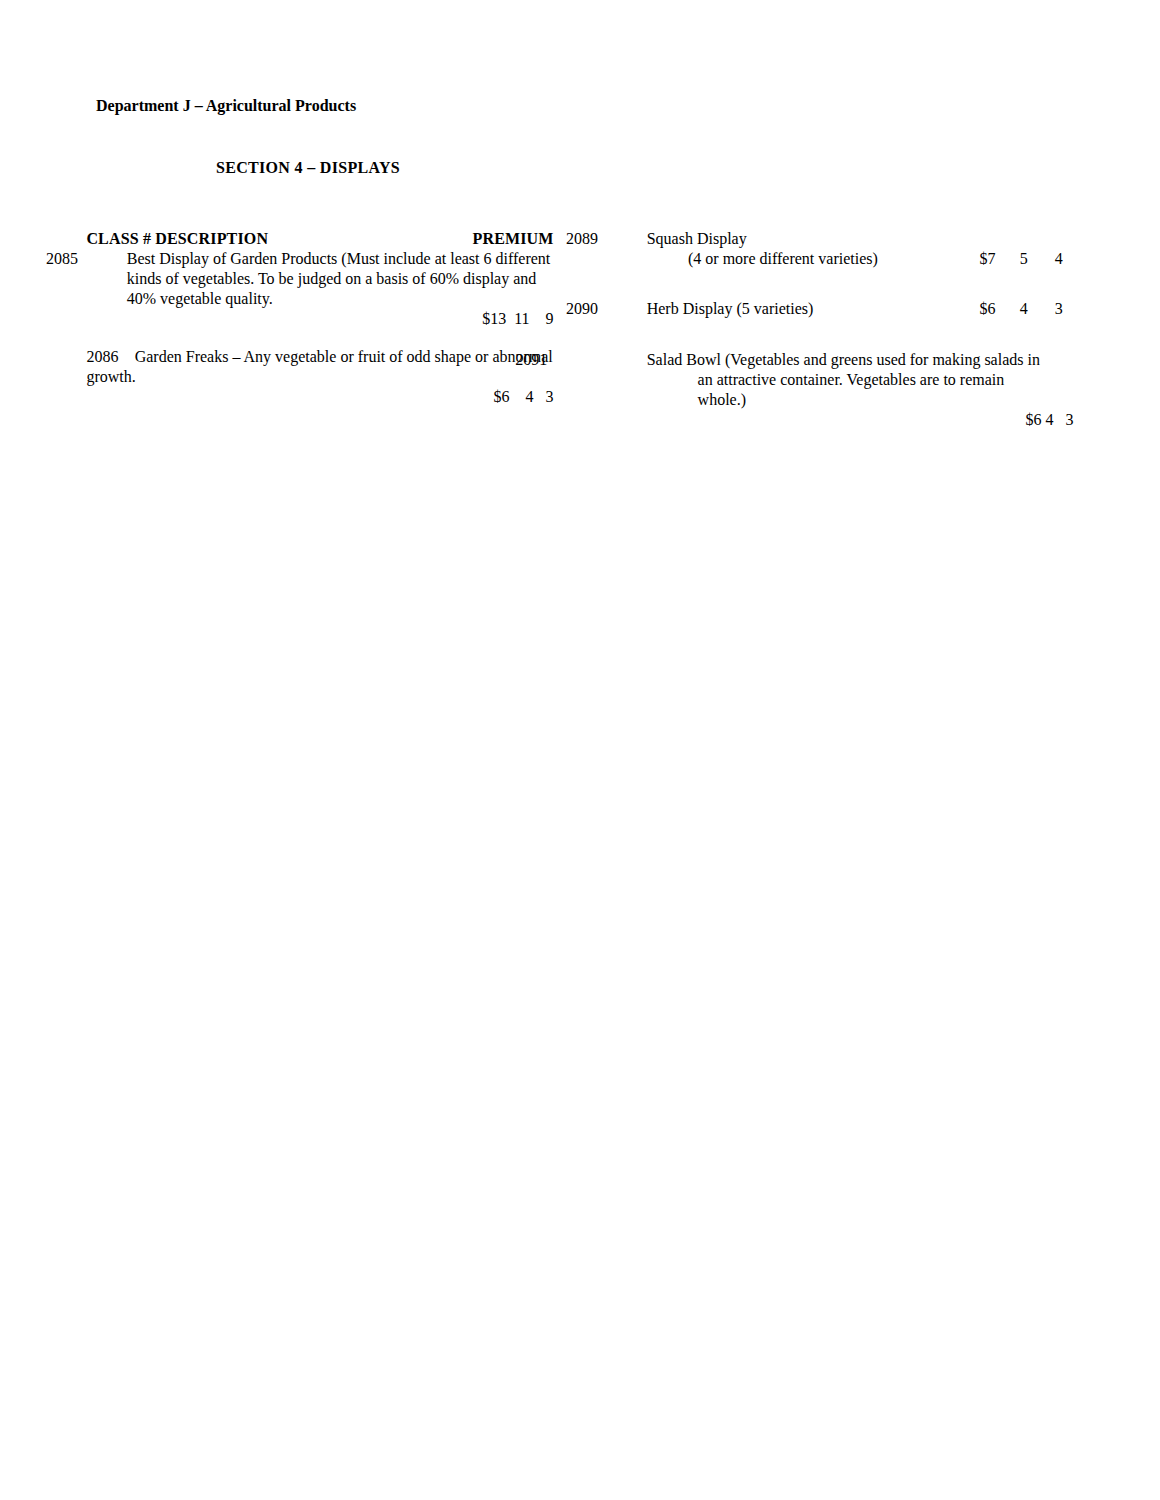Department J – Agricultural Products
SECTION 4 – DISPLAYS
CLASS # DESCRIPTION PREMIUM
2085 Best Display of Garden Products (Must include at least 6 different kinds of vegetables. To be judged on a basis of 60% display and 40% vegetable quality.
$13 11 9
2086 Garden Freaks – Any vegetable or fruit of odd shape or abnormal growth.
$6 4 3
2089 Squash Display
(4 or more different varieties)
$75 4
2090 Herb Display (5 varieties)
$64 3
2091 Salad Bowl (Vegetables and greens used for making salads in an attractive container. Vegetables are to remain whole.)
$6 4 3